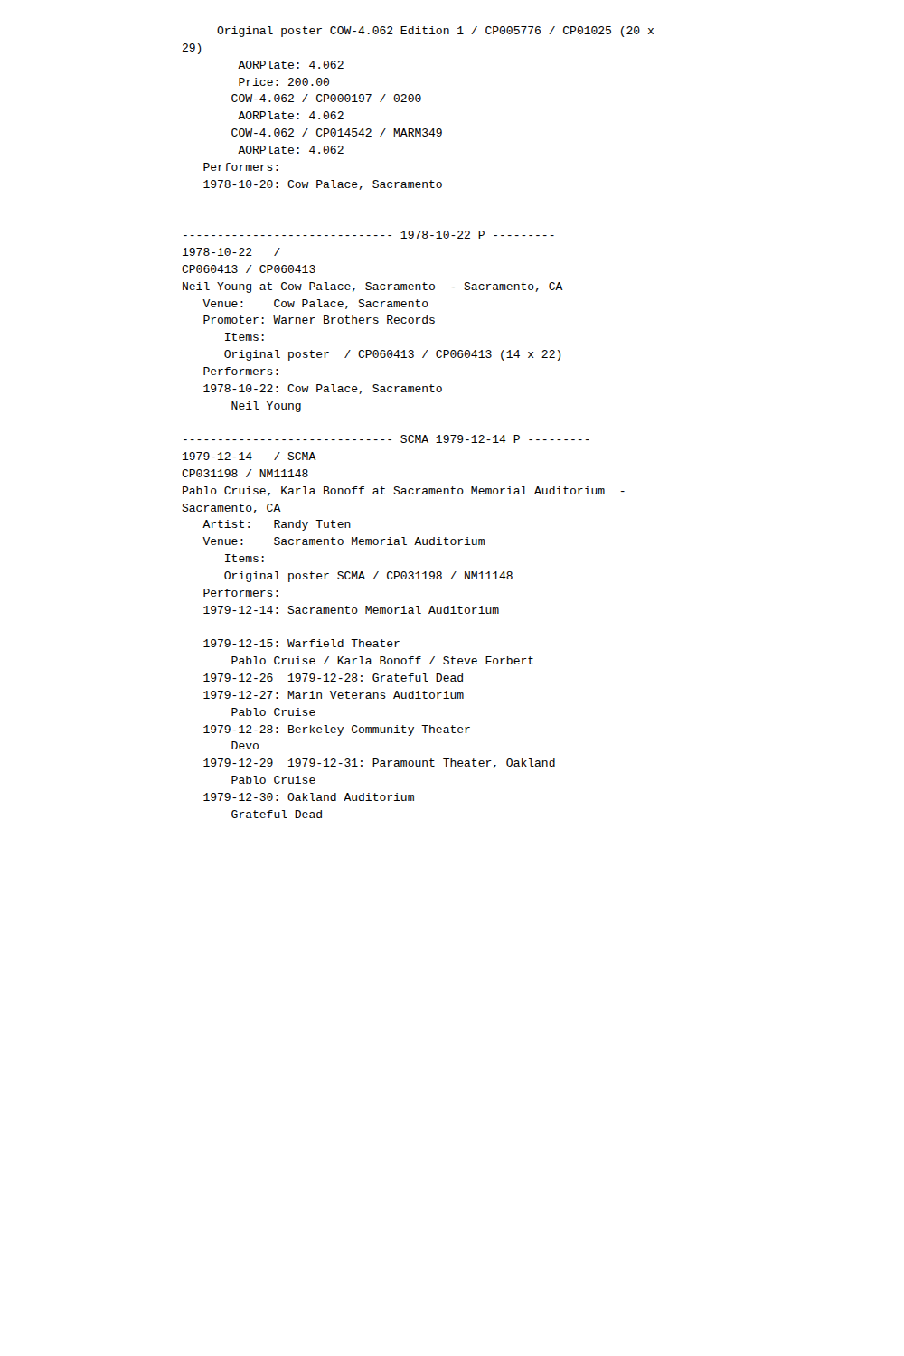Original poster COW-4.062 Edition 1 / CP005776 / CP01025 (20 x 
29)
        AORPlate: 4.062
        Price: 200.00
       COW-4.062 / CP000197 / 0200
        AORPlate: 4.062
       COW-4.062 / CP014542 / MARM349
        AORPlate: 4.062
   Performers:
   1978-10-20: Cow Palace, Sacramento


------------------------------ 1978-10-22 P ---------
1978-10-22   / 
CP060413 / CP060413
Neil Young at Cow Palace, Sacramento  - Sacramento, CA
   Venue:    Cow Palace, Sacramento
   Promoter: Warner Brothers Records
      Items:
      Original poster  / CP060413 / CP060413 (14 x 22)
   Performers:
   1978-10-22: Cow Palace, Sacramento
       Neil Young

------------------------------ SCMA 1979-12-14 P ---------
1979-12-14   / SCMA 
CP031198 / NM11148
Pablo Cruise, Karla Bonoff at Sacramento Memorial Auditorium  - 
Sacramento, CA
   Artist:   Randy Tuten
   Venue:    Sacramento Memorial Auditorium
      Items:
      Original poster SCMA / CP031198 / NM11148
   Performers:
   1979-12-14: Sacramento Memorial Auditorium

   1979-12-15: Warfield Theater
       Pablo Cruise / Karla Bonoff / Steve Forbert
   1979-12-26  1979-12-28: Grateful Dead
   1979-12-27: Marin Veterans Auditorium
       Pablo Cruise
   1979-12-28: Berkeley Community Theater
       Devo
   1979-12-29  1979-12-31: Paramount Theater, Oakland
       Pablo Cruise
   1979-12-30: Oakland Auditorium
       Grateful Dead